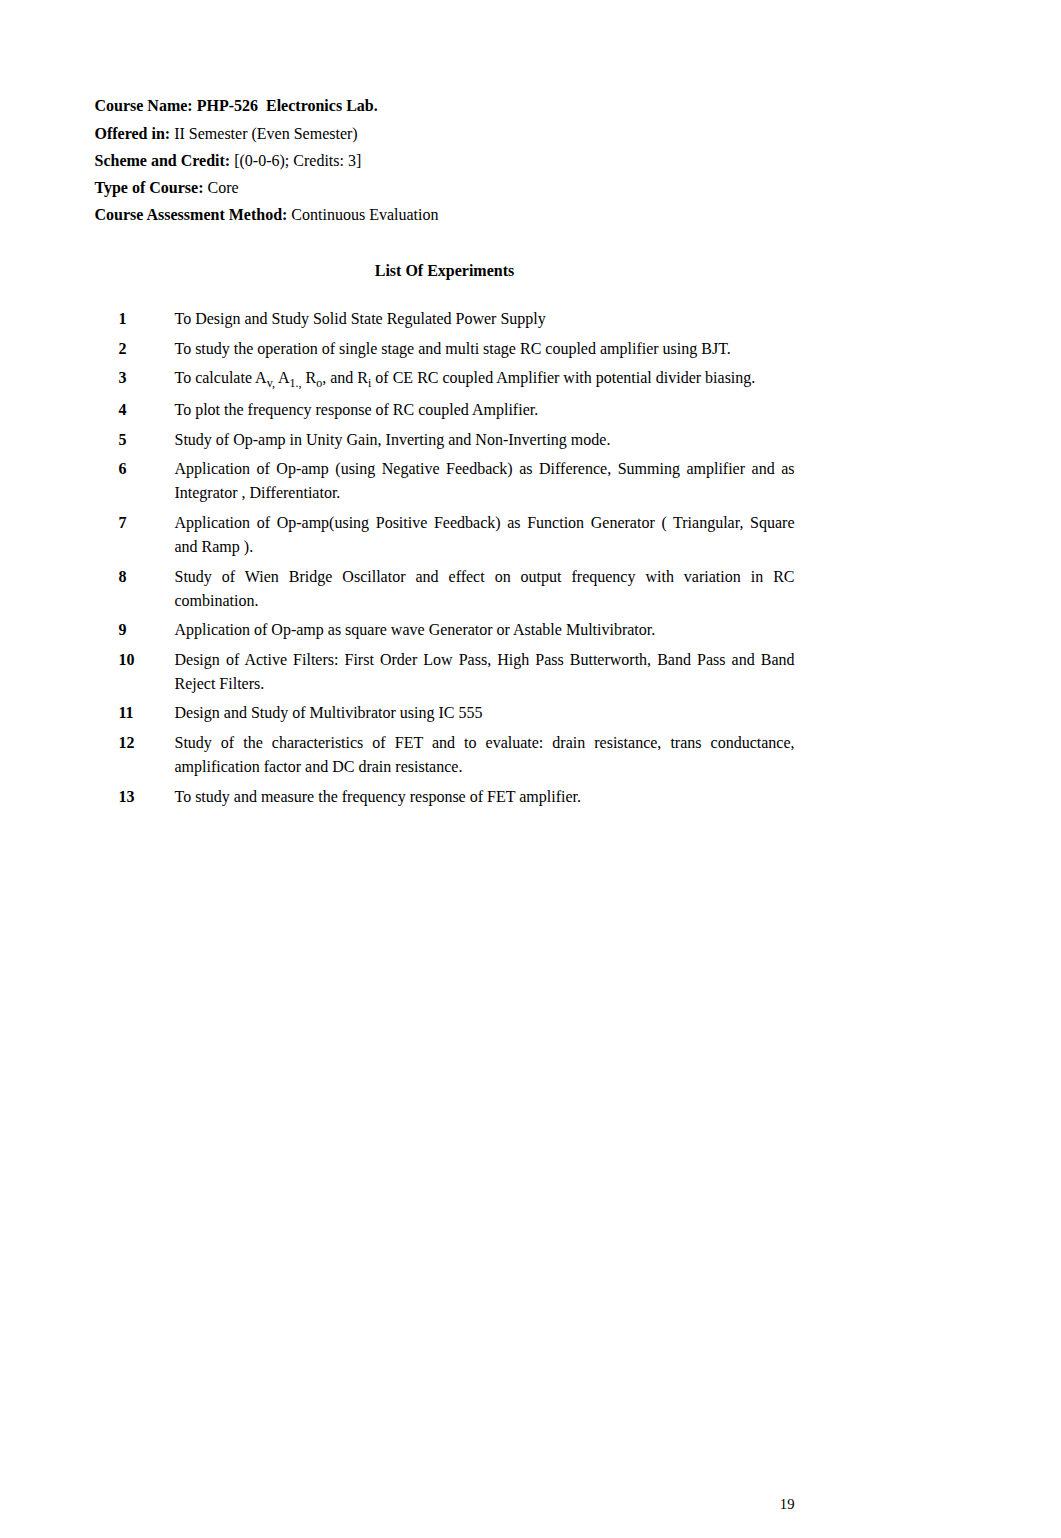Course Name: PHP-526 Electronics Lab.
Offered in: II Semester (Even Semester)
Scheme and Credit: [(0-0-6); Credits: 3]
Type of Course: Core
Course Assessment Method: Continuous Evaluation
List Of Experiments
To Design and Study Solid State Regulated Power Supply
To study the operation of single stage and multi stage RC coupled amplifier using BJT.
To calculate Av, A1., Ro, and Ri of CE RC coupled Amplifier with potential divider biasing.
To plot the frequency response of RC coupled Amplifier.
Study of Op-amp in Unity Gain, Inverting and Non-Inverting mode.
Application of Op-amp (using Negative Feedback) as Difference, Summing amplifier and as Integrator , Differentiator.
Application of Op-amp(using Positive Feedback) as Function Generator ( Triangular, Square and Ramp ).
Study of Wien Bridge Oscillator and effect on output frequency with variation in RC combination.
Application of Op-amp as square wave Generator or Astable Multivibrator.
Design of Active Filters: First Order Low Pass, High Pass Butterworth, Band Pass and Band Reject Filters.
Design and Study of Multivibrator using IC 555
Study of the characteristics of FET and to evaluate: drain resistance, trans conductance, amplification factor and DC drain resistance.
To study and measure the frequency response of FET amplifier.
19